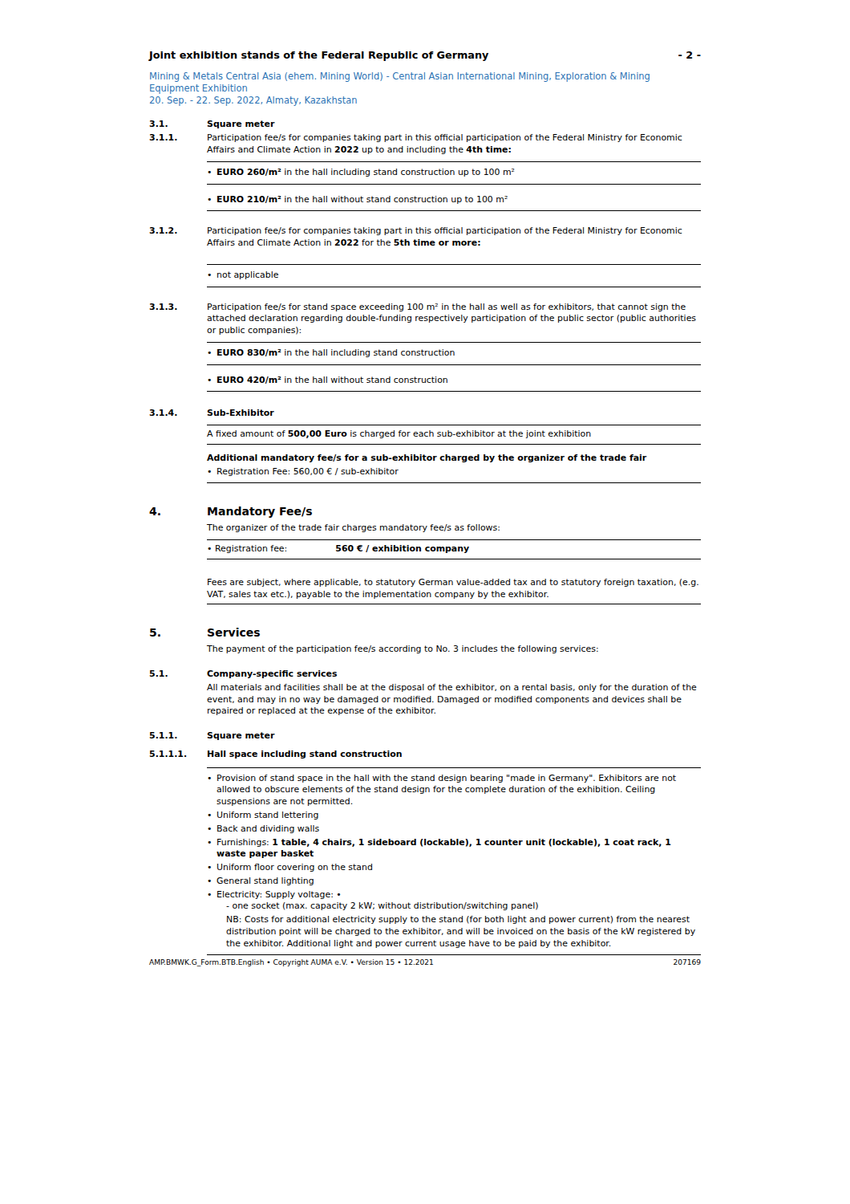Joint exhibition stands of the Federal Republic of Germany
- 2 -
Mining & Metals Central Asia (ehem. Mining World) - Central Asian International Mining, Exploration & Mining Equipment Exhibition
20. Sep. - 22. Sep. 2022, Almaty, Kazakhstan
3.1.
Square meter
3.1.1.
Participation fee/s for companies taking part in this official participation of the Federal Ministry for Economic Affairs and Climate Action in 2022 up to and including the 4th time:
EURO 260/m² in the hall including stand construction up to 100 m²
EURO 210/m² in the hall without stand construction up to 100 m²
3.1.2.
Participation fee/s for companies taking part in this official participation of the Federal Ministry for Economic Affairs and Climate Action in 2022 for the 5th time or more:
not applicable
3.1.3.
Participation fee/s for stand space exceeding 100 m² in the hall as well as for exhibitors, that cannot sign the attached declaration regarding double-funding respectively participation of the public sector (public authorities or public companies):
EURO 830/m² in the hall including stand construction
EURO 420/m² in the hall without stand construction
3.1.4.
Sub-Exhibitor
A fixed amount of 500,00 Euro is charged for each sub-exhibitor at the joint exhibition
Additional mandatory fee/s for a sub-exhibitor charged by the organizer of the trade fair
Registration Fee: 560,00 € / sub-exhibitor
4.
Mandatory Fee/s
The organizer of the trade fair charges mandatory fee/s as follows:
• Registration fee:
560 € / exhibition company
Fees are subject, where applicable, to statutory German value-added tax and to statutory foreign taxation, (e.g. VAT, sales tax etc.), payable to the implementation company by the exhibitor.
5.
Services
The payment of the participation fee/s according to No. 3 includes the following services:
5.1.
Company-specific services
All materials and facilities shall be at the disposal of the exhibitor, on a rental basis, only for the duration of the event, and may in no way be damaged or modified. Damaged or modified components and devices shall be repaired or replaced at the expense of the exhibitor.
5.1.1.
Square meter
5.1.1.1.
Hall space including stand construction
Provision of stand space in the hall with the stand design bearing "made in Germany". Exhibitors are not allowed to obscure elements of the stand design for the complete duration of the exhibition. Ceiling suspensions are not permitted.
Uniform stand lettering
Back and dividing walls
Furnishings: 1 table, 4 chairs, 1 sideboard (lockable), 1 counter unit (lockable), 1 coat rack, 1 waste paper basket
Uniform floor covering on the stand
General stand lighting
Electricity: Supply voltage: •
- one socket (max. capacity 2 kW; without distribution/switching panel)
NB: Costs for additional electricity supply to the stand (for both light and power current) from the nearest distribution point will be charged to the exhibitor, and will be invoiced on the basis of the kW registered by the exhibitor. Additional light and power current usage have to be paid by the exhibitor.
AMP.BMWK.G_Form.BTB.English • Copyright AUMA e.V. • Version 15 • 12.2021
207169